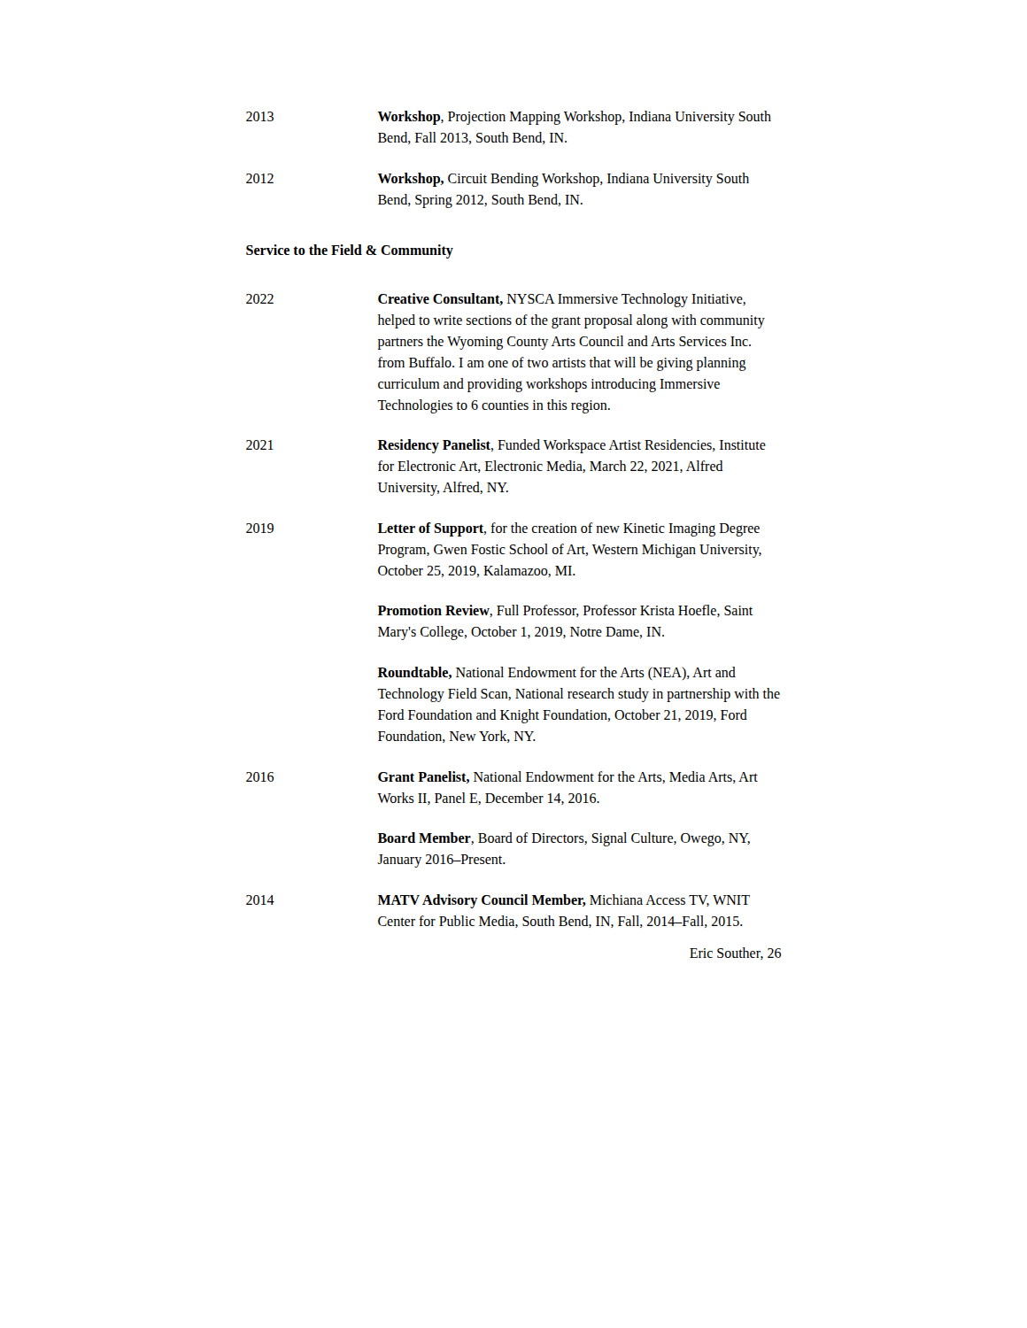2013
Workshop, Projection Mapping Workshop, Indiana University South Bend, Fall 2013, South Bend, IN.
2012
Workshop, Circuit Bending Workshop, Indiana University South Bend, Spring 2012, South Bend, IN.
Service to the Field & Community
2022
Creative Consultant, NYSCA Immersive Technology Initiative, helped to write sections of the grant proposal along with community partners the Wyoming County Arts Council and Arts Services Inc. from Buffalo. I am one of two artists that will be giving planning curriculum and providing workshops introducing Immersive Technologies to 6 counties in this region.
2021
Residency Panelist, Funded Workspace Artist Residencies, Institute for Electronic Art, Electronic Media, March 22, 2021, Alfred University, Alfred, NY.
2019
Letter of Support, for the creation of new Kinetic Imaging Degree Program, Gwen Fostic School of Art, Western Michigan University, October 25, 2019, Kalamazoo, MI.
Promotion Review, Full Professor, Professor Krista Hoefle, Saint Mary's College, October 1, 2019, Notre Dame, IN.
Roundtable, National Endowment for the Arts (NEA), Art and Technology Field Scan, National research study in partnership with the Ford Foundation and Knight Foundation, October 21, 2019, Ford Foundation, New York, NY.
2016
Grant Panelist, National Endowment for the Arts, Media Arts, Art Works II, Panel E, December 14, 2016.
Board Member, Board of Directors, Signal Culture, Owego, NY, January 2016–Present.
2014
MATV Advisory Council Member, Michiana Access TV, WNIT Center for Public Media, South Bend, IN, Fall, 2014–Fall, 2015.
Eric Souther, 26